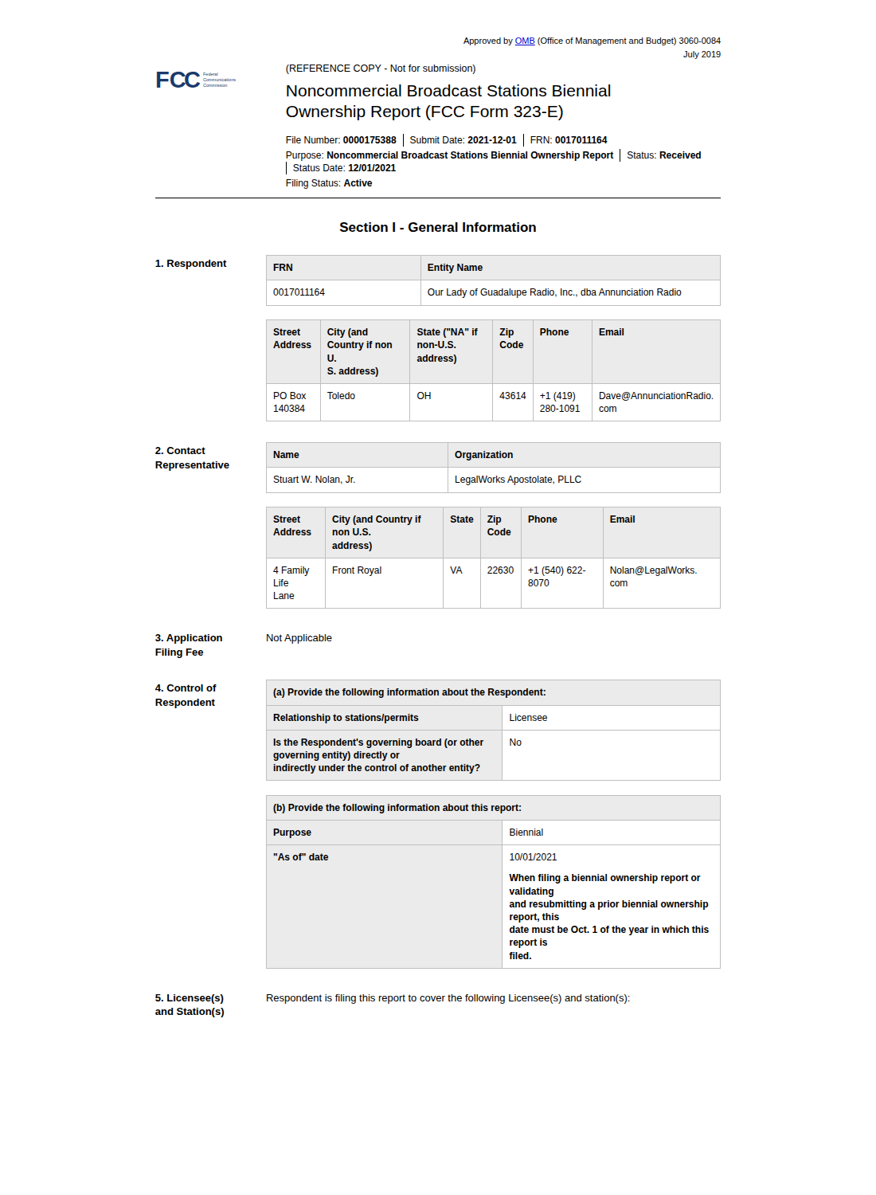Approved by OMB (Office of Management and Budget) 3060-0084
July 2019
FC C Federal Communications Commission
(REFERENCE COPY - Not for submission)
Noncommercial Broadcast Stations Biennial
Ownership Report (FCC Form 323-E)
File Number: 0000175388 Submit Date: 2021-12-01 FRN: 0017011164
Purpose: Noncommercial Broadcast Stations Biennial Ownership Report Status: Received Status Date: 12/01/2021
Filing Status: Active
Section I - General Information
1. Respondent
| FRN | Entity Name |
| --- | --- |
| 0017011164 | Our Lady of Guadalupe Radio, Inc., dba Annunciation Radio |
| Street Address | City (and Country if non U. S. address) | State ("NA" if non-U.S. address) | Zip Code | Phone | Email |
| --- | --- | --- | --- | --- | --- |
| PO Box 140384 | Toledo | OH | 43614 | +1 (419) 280-1091 | Dave@AnnunciationRadio. com |
2. Contact
Representative
| Name | Organization |
| --- | --- |
| Stuart W. Nolan, Jr. | LegalWorks Apostolate, PLLC |
| Street Address | City (and Country if non U.S. address) | State | Zip Code | Phone | Email |
| --- | --- | --- | --- | --- | --- |
| 4 Family Life Lane | Front Royal | VA | 22630 | +1 (540) 622- 8070 | Nolan@LegalWorks. com |
3. Application
Filing Fee
Not Applicable
4. Control of
Respondent
| (a) Provide the following information about the Respondent: |
| Relationship to stations/permits | Licensee |
| Is the Respondent's governing board (or other governing entity) directly or indirectly under the control of another entity? | No |
| (b) Provide the following information about this report: |
| Purpose | Biennial |
| "As of" date | 10/01/2021 When filing a biennial ownership report or validating and resubmitting a prior biennial ownership report, this date must be Oct. 1 of the year in which this report is filed. |
5. Licensee(s)
and Station(s)
Respondent is filing this report to cover the following Licensee(s) and station(s):